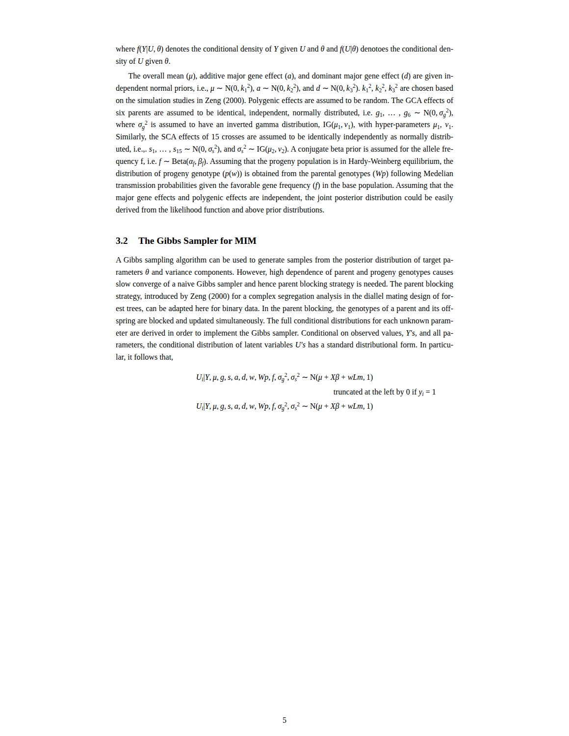where f(Y|U, θ) denotes the conditional density of Y given U and θ and f(U|θ) denotoes the conditional density of U given θ.
The overall mean (μ), additive major gene effect (a), and dominant major gene effect (d) are given independent normal priors, i.e., μ ∼ N(0, k12), a ∼ N(0, k22), and d ∼ N(0, k32). k12, k22, k32 are chosen based on the simulation studies in Zeng (2000). Polygenic effects are assumed to be random. The GCA effects of six parents are assumed to be identical, independent, normally distributed, i.e. g1, … , g6 ∼ N(0, σg2), where σg2 is assumed to have an inverted gamma distribution, IG(μ1, ν1), with hyper-parameters μ1, ν1. Similarly, the SCA effects of 15 crosses are assumed to be identically independently as normally distributed, i.e.,. s1, … , s15 ∼ N(0, σs2), and σs2 ∼ IG(μ2, ν2). A conjugate beta prior is assumed for the allele frequency f, i.e. f ∼ Beta(αf, βf). Assuming that the progeny population is in Hardy-Weinberg equilibrium, the distribution of progeny genotype (p(w)) is obtained from the parental genotypes (Wp) following Medelian transmission probabilities given the favorable gene frequency (f) in the base population. Assuming that the major gene effects and polygenic effects are independent, the joint posterior distribution could be easily derived from the likelihood function and above prior distributions.
3.2 The Gibbs Sampler for MIM
A Gibbs sampling algorithm can be used to generate samples from the posterior distribution of target parameters θ and variance components. However, high dependence of parent and progeny genotypes causes slow converge of a naive Gibbs sampler and hence parent blocking strategy is needed. The parent blocking strategy, introduced by Zeng (2000) for a complex segregation analysis in the diallel mating design of forest trees, can be adapted here for binary data. In the parent blocking, the genotypes of a parent and its offspring are blocked and updated simultaneously. The full conditional distributions for each unknown parameter are derived in order to implement the Gibbs sampler. Conditional on observed values, Y′s, and all parameters, the conditional distribution of latent variables U′s has a standard distributional form. In particular, it follows that,
Ui|Y, μ, g, s, a, d, w, Wp, f, σg2, σs2 ∼ N(μ + Xβ + wLm, 1) truncated at the left by 0 if yi = 1 Ui|Y, μ, g, s, a, d, w, Wp, f, σg2, σs2 ∼ N(μ + Xβ + wLm, 1)
5